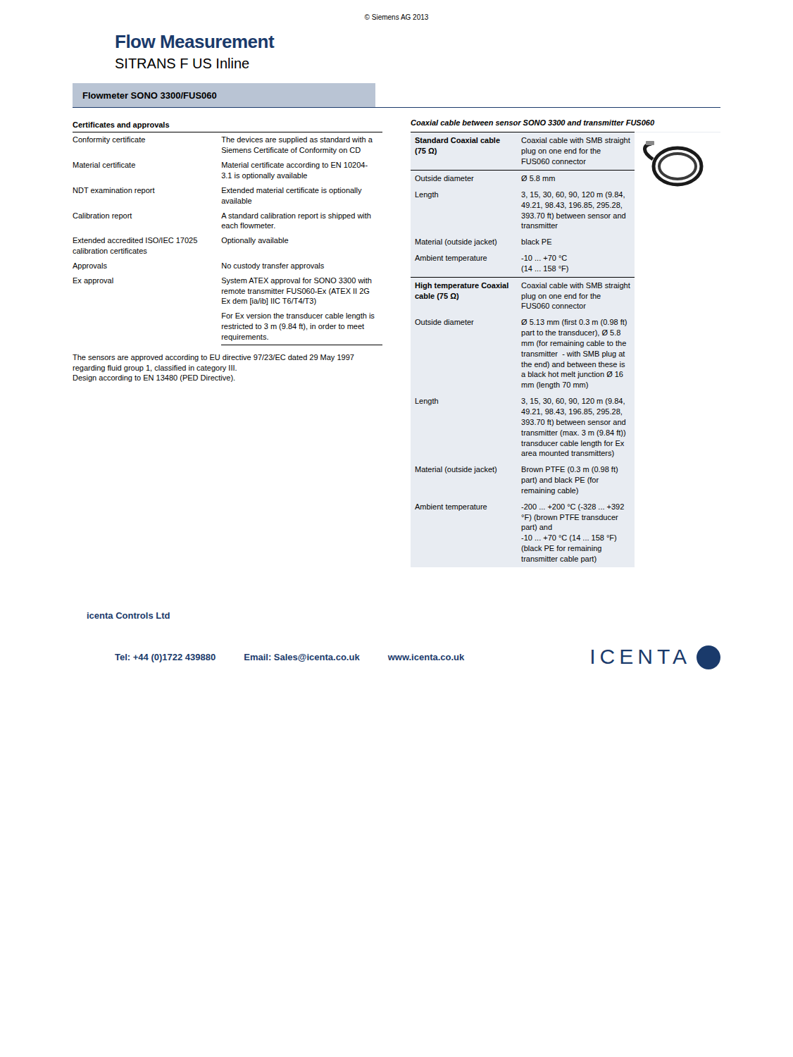© Siemens AG 2013
Flow Measurement
SITRANS F US Inline
Flowmeter SONO 3300/FUS060
| Certificates and approvals |
| Conformity certificate | The devices are supplied as standard with a Siemens Certificate of Conformity on CD |
| Material certificate | Material certificate according to EN 10204-3.1 is optionally available |
| NDT examination report | Extended material certificate is optionally available |
| Calibration report | A standard calibration report is shipped with each flowmeter. |
| Extended accredited ISO/IEC 17025 calibration certificates | Optionally available |
| Approvals | No custody transfer approvals |
| Ex approval | System ATEX approval for SONO 3300 with remote transmitter FUS060-Ex (ATEX II 2G Ex dem [ia/ib] IIC T6/T4/T3) |
| | For Ex version the transducer cable length is restricted to 3 m (9.84 ft), in order to meet requirements. |
The sensors are approved according to EU directive 97/23/EC dated 29 May 1997 regarding fluid group 1, classified in category III.
Design according to EN 13480 (PED Directive).
Coaxial cable between sensor SONO 3300 and transmitter FUS060
| Standard Coaxial cable (75 Ω) | Coaxial cable with SMB straight plug on one end for the FUS060 connector | |
| Outside diameter | Ø 5.8 mm |
| Length | 3, 15, 30, 60, 90, 120 m (9.84, 49.21, 98.43, 196.85, 295.28, 393.70 ft) between sensor and transmitter |
| Material (outside jacket) | black PE |
| Ambient temperature | -10 ... +70 °C (14 ... 158 °F) |
| High temperature Coaxial cable (75 Ω) | Coaxial cable with SMB straight plug on one end for the FUS060 connector | |
| Outside diameter | Ø 5.13 mm (first 0.3 m (0.98 ft) part to the transducer), Ø 5.8 mm (for remaining cable to the transmitter - with SMB plug at the end) and between these is a black hot melt junction Ø 16 mm (length 70 mm) | |
| Length | 3, 15, 30, 60, 90, 120 m (9.84, 49.21, 98.43, 196.85, 295.28, 393.70 ft) between sensor and transmitter (max. 3 m (9.84 ft)) transducer cable length for Ex area mounted transmitters) | |
| Material (outside jacket) | Brown PTFE (0.3 m (0.98 ft) part) and black PE (for remaining cable) | |
| Ambient temperature | -200 ... +200 °C (-328 ... +392 °F) (brown PTFE transducer part) and -10 ... +70 °C (14 ... 158 °F) (black PE for remaining transmitter cable part) | |
icenta Controls Ltd
Tel: +44 (0)1722 439880 Email: Sales@icenta.co.uk www.icenta.co.uk ICENTA